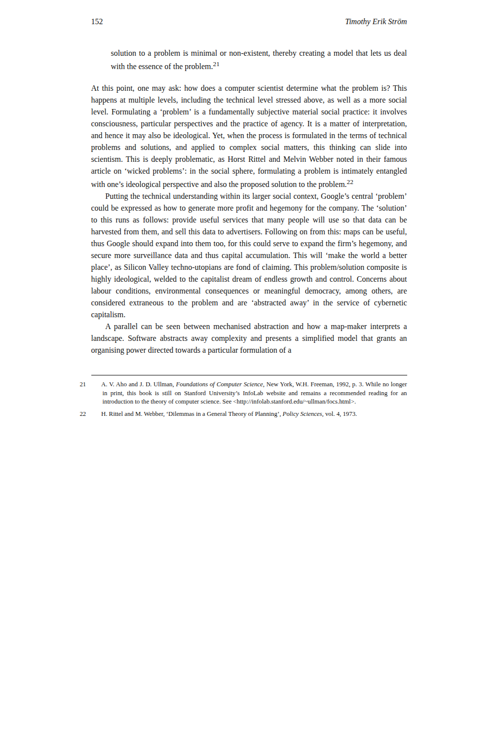152 Timothy Erik Ström
solution to a problem is minimal or non-existent, thereby creating a model that lets us deal with the essence of the problem.21
At this point, one may ask: how does a computer scientist determine what the problem is? This happens at multiple levels, including the technical level stressed above, as well as a more social level. Formulating a ‘problem’ is a fundamentally subjective material social practice: it involves consciousness, particular perspectives and the practice of agency. It is a matter of interpretation, and hence it may also be ideological. Yet, when the process is formulated in the terms of technical problems and solutions, and applied to complex social matters, this thinking can slide into scientism. This is deeply problematic, as Horst Rittel and Melvin Webber noted in their famous article on ‘wicked problems’: in the social sphere, formulating a problem is intimately entangled with one’s ideological perspective and also the proposed solution to the problem.22
Putting the technical understanding within its larger social context, Google’s central ‘problem’ could be expressed as how to generate more profit and hegemony for the company. The ‘solution’ to this runs as follows: provide useful services that many people will use so that data can be harvested from them, and sell this data to advertisers. Following on from this: maps can be useful, thus Google should expand into them too, for this could serve to expand the firm’s hegemony, and secure more surveillance data and thus capital accumulation. This will ‘make the world a better place’, as Silicon Valley techno-utopians are fond of claiming. This problem/solution composite is highly ideological, welded to the capitalist dream of endless growth and control. Concerns about labour conditions, environmental consequences or meaningful democracy, among others, are considered extraneous to the problem and are ‘abstracted away’ in the service of cybernetic capitalism.
A parallel can be seen between mechanised abstraction and how a map-maker interprets a landscape. Software abstracts away complexity and presents a simplified model that grants an organising power directed towards a particular formulation of a
21 A. V. Aho and J. D. Ullman, Foundations of Computer Science, New York, W.H. Freeman, 1992, p. 3. While no longer in print, this book is still on Stanford University’s InfoLab website and remains a recommended reading for an introduction to the theory of computer science. See <http://infolab.stanford.edu/~ullman/focs.html>.
22 H. Rittel and M. Webber, ‘Dilemmas in a General Theory of Planning’, Policy Sciences, vol. 4, 1973.